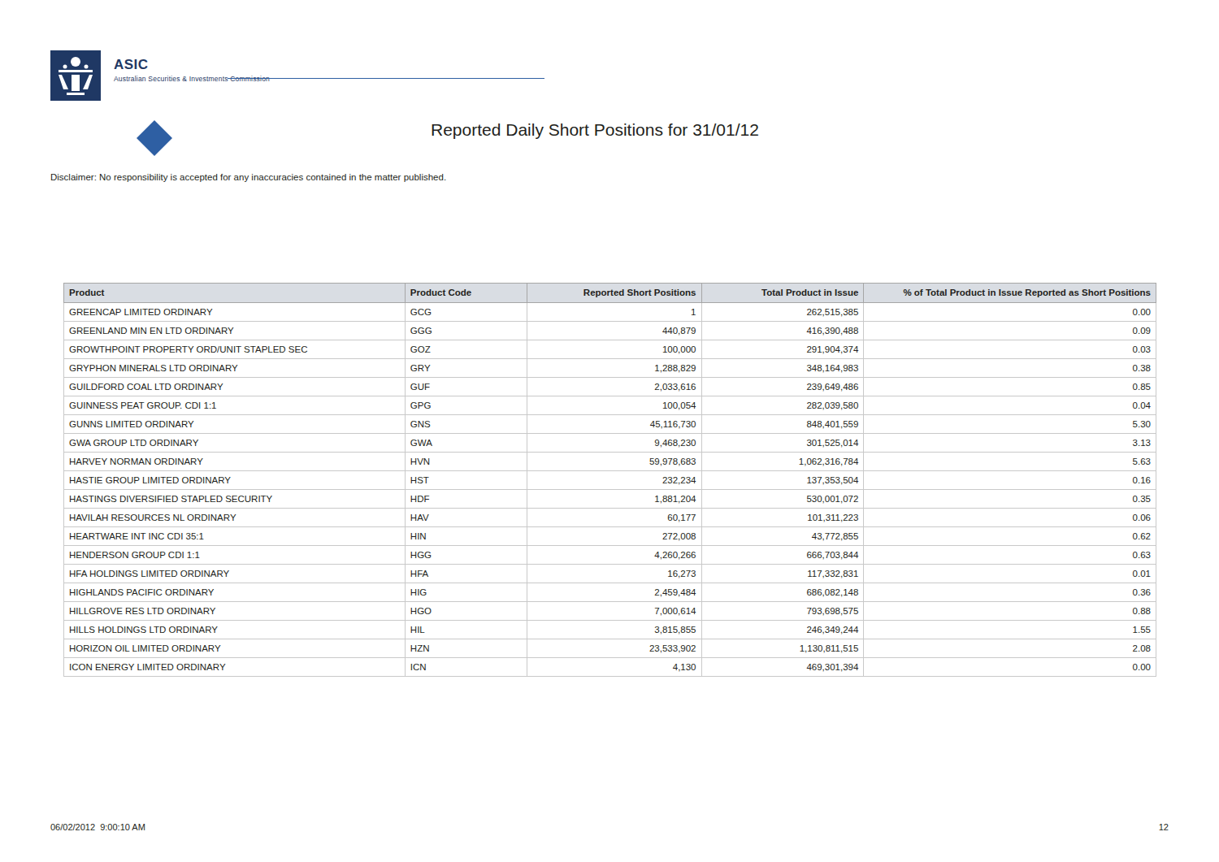ASIC
Australian Securities & Investments Commission
Reported Daily Short Positions for 31/01/12
Disclaimer: No responsibility is accepted for any inaccuracies contained in the matter published.
| Product | Product Code | Reported Short Positions | Total Product in Issue | % of Total Product in Issue Reported as Short Positions |
| --- | --- | --- | --- | --- |
| GREENCAP LIMITED ORDINARY | GCG | 1 | 262,515,385 | 0.00 |
| GREENLAND MIN EN LTD ORDINARY | GGG | 440,879 | 416,390,488 | 0.09 |
| GROWTHPOINT PROPERTY ORD/UNIT STAPLED SEC | GOZ | 100,000 | 291,904,374 | 0.03 |
| GRYPHON MINERALS LTD ORDINARY | GRY | 1,288,829 | 348,164,983 | 0.38 |
| GUILDFORD COAL LTD ORDINARY | GUF | 2,033,616 | 239,649,486 | 0.85 |
| GUINNESS PEAT GROUP. CDI 1:1 | GPG | 100,054 | 282,039,580 | 0.04 |
| GUNNS LIMITED ORDINARY | GNS | 45,116,730 | 848,401,559 | 5.30 |
| GWA GROUP LTD ORDINARY | GWA | 9,468,230 | 301,525,014 | 3.13 |
| HARVEY NORMAN ORDINARY | HVN | 59,978,683 | 1,062,316,784 | 5.63 |
| HASTIE GROUP LIMITED ORDINARY | HST | 232,234 | 137,353,504 | 0.16 |
| HASTINGS DIVERSIFIED STAPLED SECURITY | HDF | 1,881,204 | 530,001,072 | 0.35 |
| HAVILAH RESOURCES NL ORDINARY | HAV | 60,177 | 101,311,223 | 0.06 |
| HEARTWARE INT INC CDI 35:1 | HIN | 272,008 | 43,772,855 | 0.62 |
| HENDERSON GROUP CDI 1:1 | HGG | 4,260,266 | 666,703,844 | 0.63 |
| HFA HOLDINGS LIMITED ORDINARY | HFA | 16,273 | 117,332,831 | 0.01 |
| HIGHLANDS PACIFIC ORDINARY | HIG | 2,459,484 | 686,082,148 | 0.36 |
| HILLGROVE RES LTD ORDINARY | HGO | 7,000,614 | 793,698,575 | 0.88 |
| HILLS HOLDINGS LTD ORDINARY | HIL | 3,815,855 | 246,349,244 | 1.55 |
| HORIZON OIL LIMITED ORDINARY | HZN | 23,533,902 | 1,130,811,515 | 2.08 |
| ICON ENERGY LIMITED ORDINARY | ICN | 4,130 | 469,301,394 | 0.00 |
06/02/2012 9:00:10 AM
12